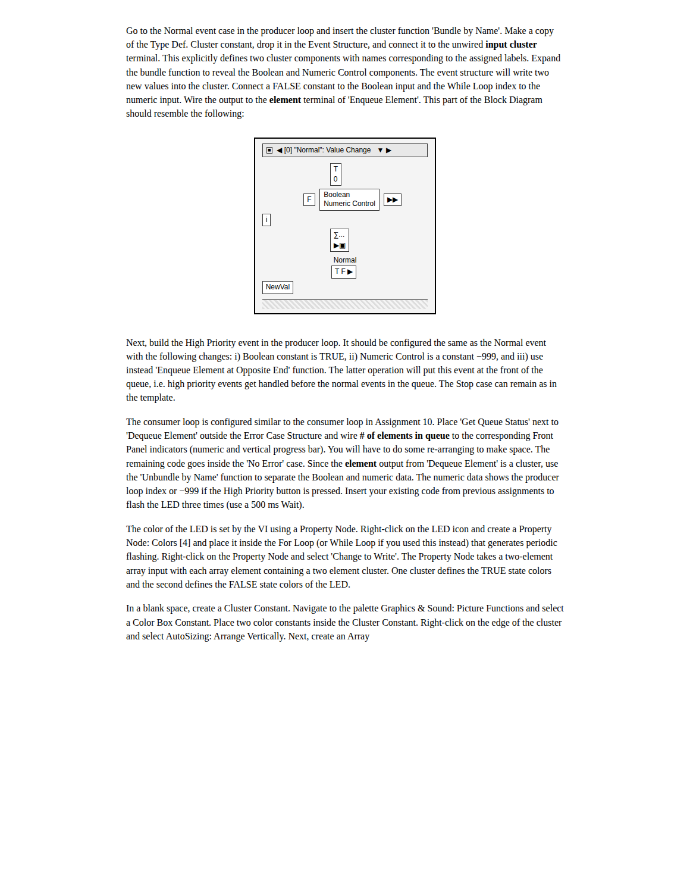Go to the Normal event case in the producer loop and insert the cluster function 'Bundle by Name'. Make a copy of the Type Def. Cluster constant, drop it in the Event Structure, and connect it to the unwired input cluster terminal. This explicitly defines two cluster components with names corresponding to the assigned labels. Expand the bundle function to reveal the Boolean and Numeric Control components. The event structure will write two new values into the cluster. Connect a FALSE constant to the Boolean input and the While Loop index to the numeric input. Wire the output to the element terminal of 'Enqueue Element'. This part of the Block Diagram should resemble the following:
■ ◀ [0] "Normal": Value Change ▼ ▶
T
0
F
Boolean
Numeric Control
▶▶
i
∑...
▶▣
Normal
T F ▶
NewVal
Next, build the High Priority event in the producer loop. It should be configured the same as the Normal event with the following changes: i) Boolean constant is TRUE, ii) Numeric Control is a constant −999, and iii) use instead 'Enqueue Element at Opposite End' function. The latter operation will put this event at the front of the queue, i.e. high priority events get handled before the normal events in the queue. The Stop case can remain as in the template.
The consumer loop is configured similar to the consumer loop in Assignment 10. Place 'Get Queue Status' next to 'Dequeue Element' outside the Error Case Structure and wire # of elements in queue to the corresponding Front Panel indicators (numeric and vertical progress bar). You will have to do some re-arranging to make space. The remaining code goes inside the 'No Error' case. Since the element output from 'Dequeue Element' is a cluster, use the 'Unbundle by Name' function to separate the Boolean and numeric data. The numeric data shows the producer loop index or −999 if the High Priority button is pressed. Insert your existing code from previous assignments to flash the LED three times (use a 500 ms Wait).
The color of the LED is set by the VI using a Property Node. Right-click on the LED icon and create a Property Node: Colors [4] and place it inside the For Loop (or While Loop if you used this instead) that generates periodic flashing. Right-click on the Property Node and select 'Change to Write'. The Property Node takes a two-element array input with each array element containing a two element cluster. One cluster defines the TRUE state colors and the second defines the FALSE state colors of the LED.
In a blank space, create a Cluster Constant. Navigate to the palette Graphics & Sound: Picture Functions and select a Color Box Constant. Place two color constants inside the Cluster Constant. Right-click on the edge of the cluster and select AutoSizing: Arrange Vertically. Next, create an Array